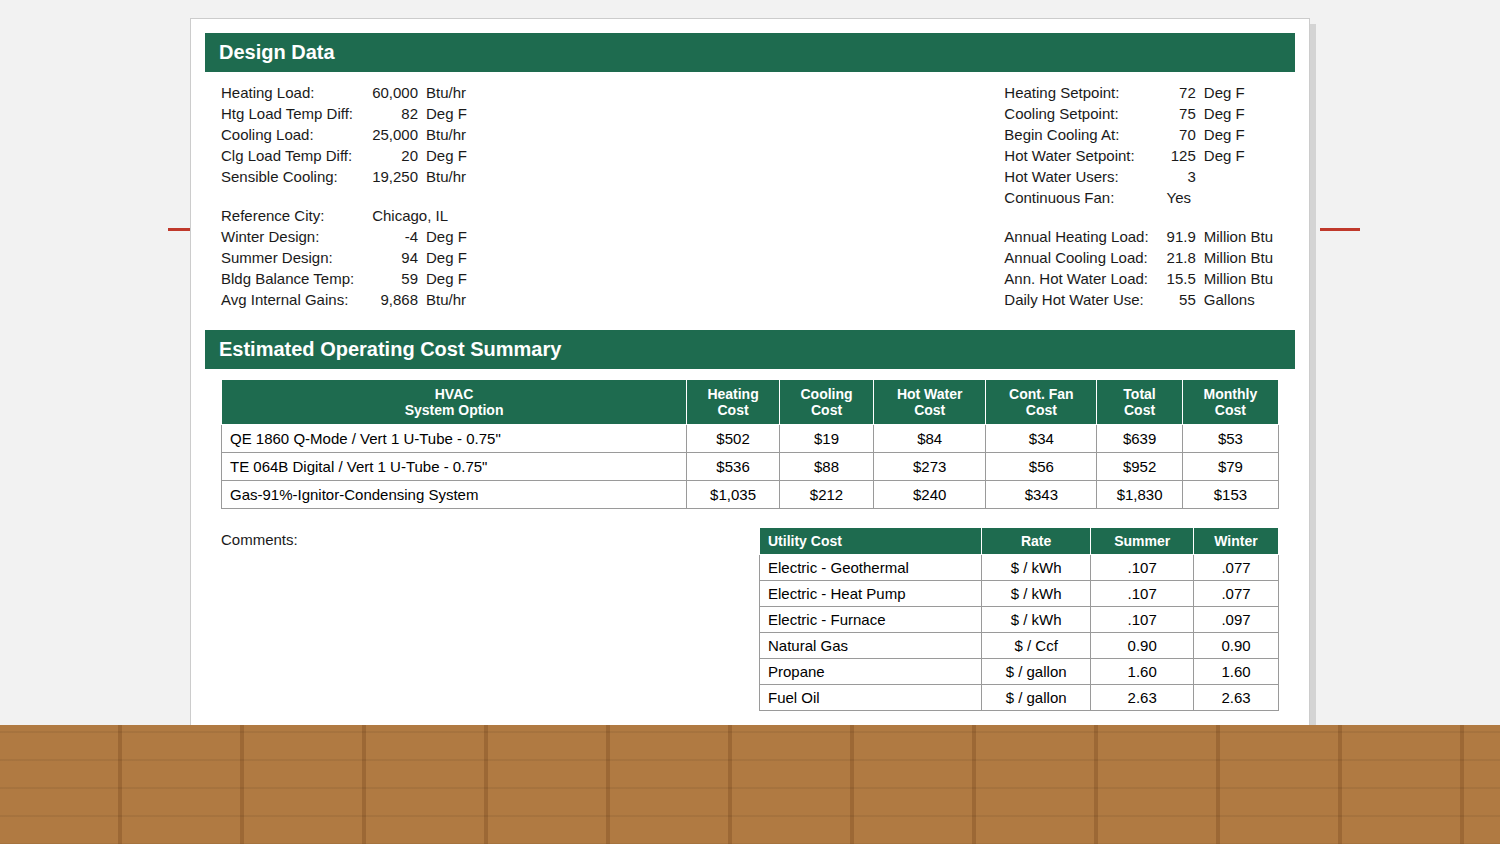Design Data
| Heating Load: | 60,000 | Btu/hr |
| Htg Load Temp Diff: | 82 | Deg F |
| Cooling Load: | 25,000 | Btu/hr |
| Clg Load Temp Diff: | 20 | Deg F |
| Sensible Cooling: | 19,250 | Btu/hr |
| Reference City: | Chicago, IL |
| Winter Design: | -4 | Deg F |
| Summer Design: | 94 | Deg F |
| Bldg Balance Temp: | 59 | Deg F |
| Avg Internal Gains: | 9,868 | Btu/hr |
| Heating Setpoint: | 72 | Deg F |
| Cooling Setpoint: | 75 | Deg F |
| Begin Cooling At: | 70 | Deg F |
| Hot Water Setpoint: | 125 | Deg F |
| Hot Water Users: | 3 | |
| Continuous Fan: | Yes | |
| Annual Heating Load: | 91.9 | Million Btu |
| Annual Cooling Load: | 21.8 | Million Btu |
| Ann. Hot Water Load: | 15.5 | Million Btu |
| Daily Hot Water Use: | 55 | Gallons |
Estimated Operating Cost Summary
| HVAC System Option | Heating Cost | Cooling Cost | Hot Water Cost | Cont. Fan Cost | Total Cost | Monthly Cost |
| --- | --- | --- | --- | --- | --- | --- |
| QE 1860 Q-Mode / Vert 1 U-Tube - 0.75" | $502 | $19 | $84 | $34 | $639 | $53 |
| TE 064B Digital / Vert 1 U-Tube - 0.75" | $536 | $88 | $273 | $56 | $952 | $79 |
| Gas-91%-Ignitor-Condensing System | $1,035 | $212 | $240 | $343 | $1,830 | $153 |
Comments:
| Utility Cost | Rate | Summer | Winter |
| --- | --- | --- | --- |
| Electric - Geothermal | $ / kWh | .107 | .077 |
| Electric - Heat Pump | $ / kWh | .107 | .077 |
| Electric - Furnace | $ / kWh | .107 | .097 |
| Natural Gas | $ / Ccf | 0.90 | 0.90 |
| Propane | $ / gallon | 1.60 | 1.60 |
| Fuel Oil | $ / gallon | 2.63 | 2.63 |
Due to the variability of weather, system installation and living habits this analysis is to be considered an estimate.